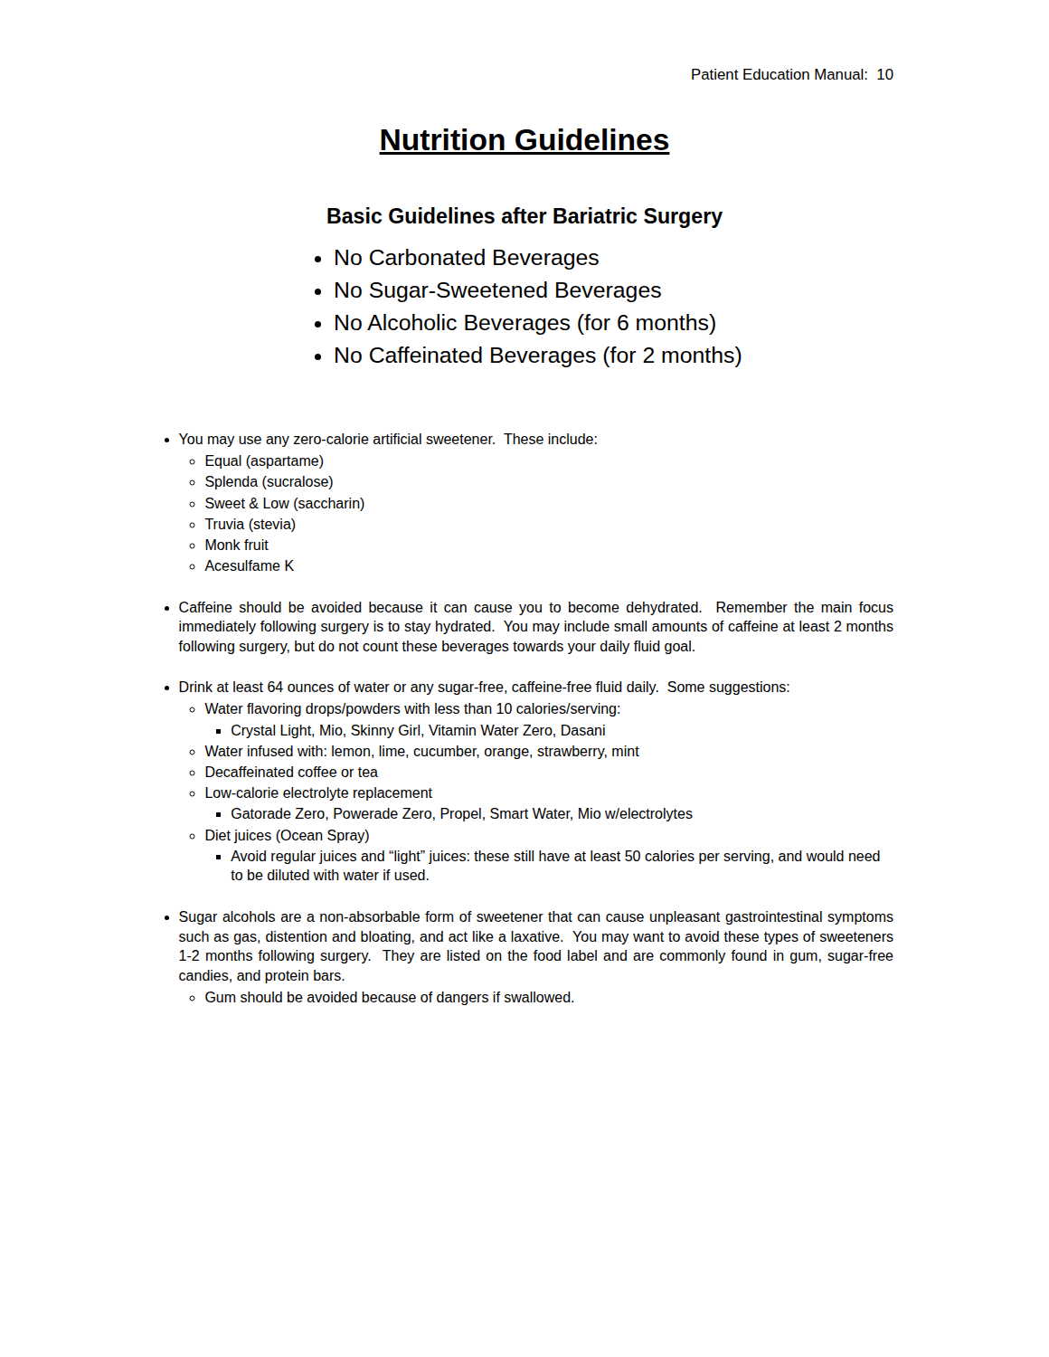Patient Education Manual: 10
Nutrition Guidelines
Basic Guidelines after Bariatric Surgery
No Carbonated Beverages
No Sugar-Sweetened Beverages
No Alcoholic Beverages (for 6 months)
No Caffeinated Beverages (for 2 months)
You may use any zero-calorie artificial sweetener. These include:
Equal (aspartame)
Splenda (sucralose)
Sweet & Low (saccharin)
Truvia (stevia)
Monk fruit
Acesulfame K
Caffeine should be avoided because it can cause you to become dehydrated. Remember the main focus immediately following surgery is to stay hydrated. You may include small amounts of caffeine at least 2 months following surgery, but do not count these beverages towards your daily fluid goal.
Drink at least 64 ounces of water or any sugar-free, caffeine-free fluid daily. Some suggestions:
Water flavoring drops/powders with less than 10 calories/serving:
Crystal Light, Mio, Skinny Girl, Vitamin Water Zero, Dasani
Water infused with: lemon, lime, cucumber, orange, strawberry, mint
Decaffeinated coffee or tea
Low-calorie electrolyte replacement
Gatorade Zero, Powerade Zero, Propel, Smart Water, Mio w/electrolytes
Diet juices (Ocean Spray)
Avoid regular juices and “light” juices: these still have at least 50 calories per serving, and would need to be diluted with water if used.
Sugar alcohols are a non-absorbable form of sweetener that can cause unpleasant gastrointestinal symptoms such as gas, distention and bloating, and act like a laxative. You may want to avoid these types of sweeteners 1-2 months following surgery. They are listed on the food label and are commonly found in gum, sugar-free candies, and protein bars.
Gum should be avoided because of dangers if swallowed.